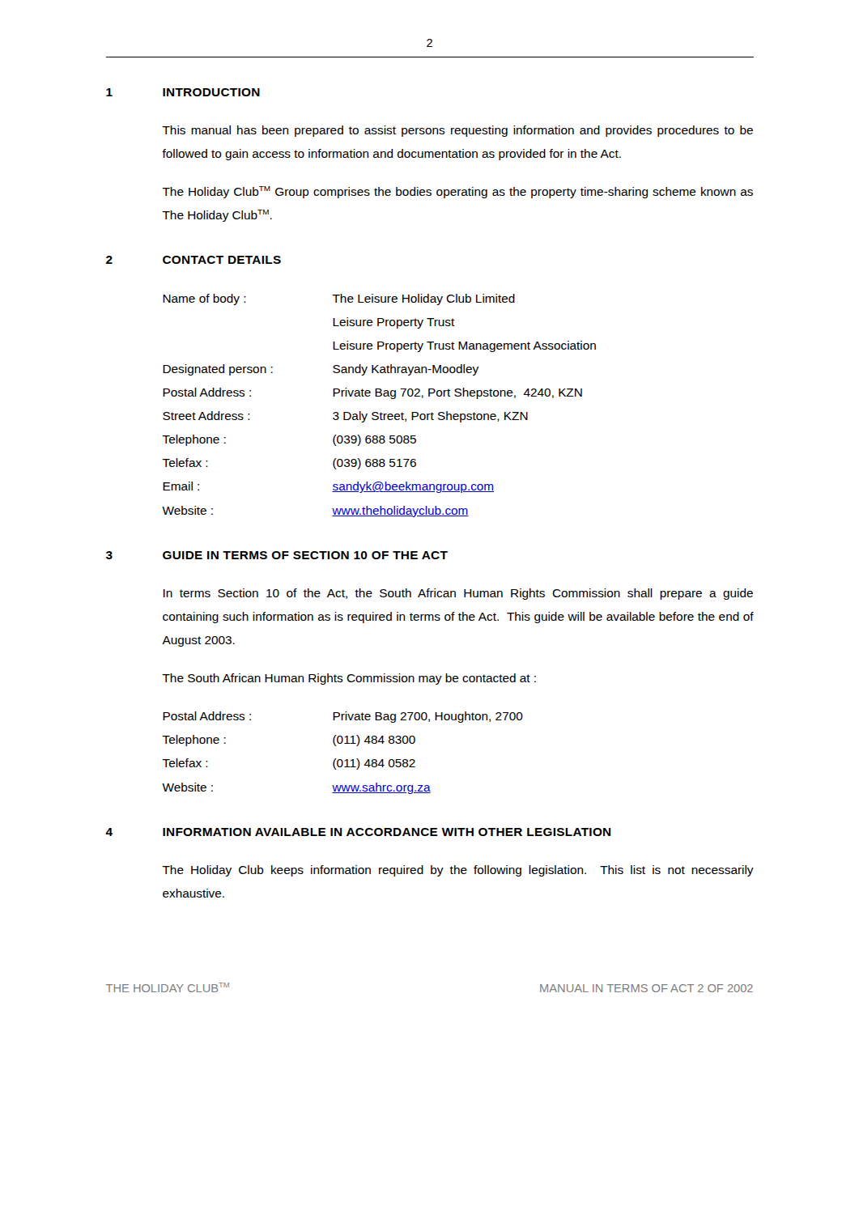2
1 INTRODUCTION
This manual has been prepared to assist persons requesting information and provides procedures to be followed to gain access to information and documentation as provided for in the Act.
The Holiday ClubTM Group comprises the bodies operating as the property time-sharing scheme known as The Holiday ClubTM.
2 CONTACT DETAILS
| Name of body : | The Leisure Holiday Club Limited |
| | Leisure Property Trust |
| | Leisure Property Trust Management Association |
| Designated person : | Sandy Kathrayan-Moodley |
| Postal Address : | Private Bag 702, Port Shepstone, 4240, KZN |
| Street Address : | 3 Daly Street, Port Shepstone, KZN |
| Telephone : | (039) 688 5085 |
| Telefax : | (039) 688 5176 |
| Email : | sandyk@beekmangroup.com |
| Website : | www.theholidayclub.com |
3 GUIDE IN TERMS OF SECTION 10 OF THE ACT
In terms Section 10 of the Act, the South African Human Rights Commission shall prepare a guide containing such information as is required in terms of the Act. This guide will be available before the end of August 2003.
The South African Human Rights Commission may be contacted at :
| Postal Address : | Private Bag 2700, Houghton, 2700 |
| Telephone : | (011) 484 8300 |
| Telefax : | (011) 484 0582 |
| Website : | www.sahrc.org.za |
4 INFORMATION AVAILABLE IN ACCORDANCE WITH OTHER LEGISLATION
The Holiday Club keeps information required by the following legislation. This list is not necessarily exhaustive.
THE HOLIDAY CLUBTM
MANUAL IN TERMS OF ACT 2 OF 2002